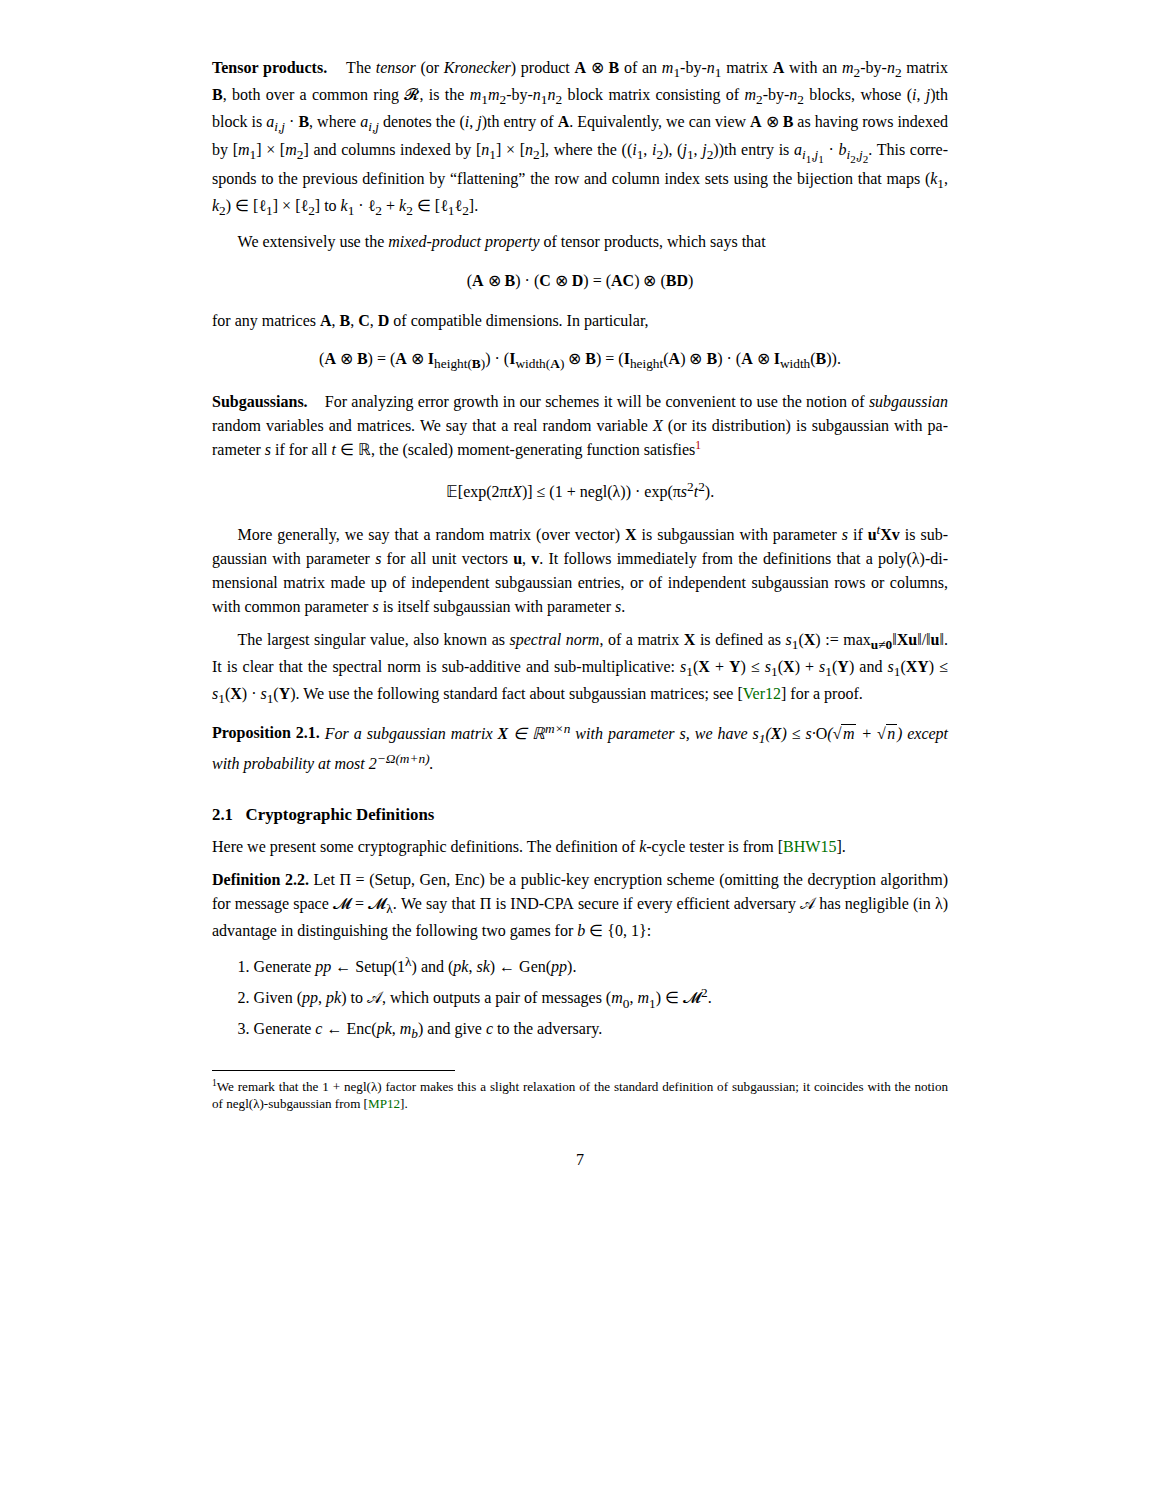Tensor products. The tensor (or Kronecker) product A ⊗ B of an m1-by-n1 matrix A with an m2-by-n2 matrix B, both over a common ring 𝓡, is the m1m2-by-n1n2 block matrix consisting of m2-by-n2 blocks, whose (i, j)th block is ai,j · B, where ai,j denotes the (i, j)th entry of A. Equivalently, we can view A ⊗ B as having rows indexed by [m1] × [m2] and columns indexed by [n1] × [n2], where the ((i1, i2), (j1, j2))th entry is ai1,j1 · bi2,j2. This corresponds to the previous definition by “flattening” the row and column index sets using the bijection that maps (k1, k2) ∈ [ℓ1] × [ℓ2] to k1 · ℓ2 + k2 ∈ [ℓ1ℓ2].
We extensively use the mixed-product property of tensor products, which says that
(A ⊗ B) · (C ⊗ D) = (AC) ⊗ (BD)
for any matrices A, B, C, D of compatible dimensions. In particular,
(A ⊗ B) = (A ⊗ Iheight(B)) · (Iwidth(A) ⊗ B) = (Iheight(A) ⊗ B) · (A ⊗ Iwidth(B)).
Subgaussians. For analyzing error growth in our schemes it will be convenient to use the notion of subgaussian random variables and matrices. We say that a real random variable X (or its distribution) is subgaussian with parameter s if for all t ∈ ℝ, the (scaled) moment-generating function satisfies1
𝔼[exp(2πtX)] ≤ (1 + negl(λ)) · exp(πs2t2).
More generally, we say that a random matrix (over vector) X is subgaussian with parameter s if utXv is subgaussian with parameter s for all unit vectors u, v. It follows immediately from the definitions that a poly(λ)-dimensional matrix made up of independent subgaussian entries, or of independent subgaussian rows or columns, with common parameter s is itself subgaussian with parameter s.
The largest singular value, also known as spectral norm, of a matrix X is defined as s1(X) := maxu≠0‖Xu‖/‖u‖. It is clear that the spectral norm is sub-additive and sub-multiplicative: s1(X + Y) ≤ s1(X) + s1(Y) and s1(XY) ≤ s1(X) · s1(Y). We use the following standard fact about subgaussian matrices; see [Ver12] for a proof.
Proposition 2.1. For a subgaussian matrix X ∈ ℝm×n with parameter s, we have s1(X) ≤ s·O(√m + √n) except with probability at most 2−Ω(m+n).
2.1 Cryptographic Definitions
Here we present some cryptographic definitions. The definition of k-cycle tester is from [BHW15].
Definition 2.2. Let Π = (Setup, Gen, Enc) be a public-key encryption scheme (omitting the decryption algorithm) for message space 𝓜 = 𝓜λ. We say that Π is IND-CPA secure if every efficient adversary 𝒜 has negligible (in λ) advantage in distinguishing the following two games for b ∈ {0, 1}:
Generate pp ← Setup(1λ) and (pk, sk) ← Gen(pp).
Given (pp, pk) to 𝒜, which outputs a pair of messages (m0, m1) ∈ 𝓜2.
Generate c ← Enc(pk, mb) and give c to the adversary.
1We remark that the 1 + negl(λ) factor makes this a slight relaxation of the standard definition of subgaussian; it coincides with the notion of negl(λ)-subgaussian from [MP12].
7